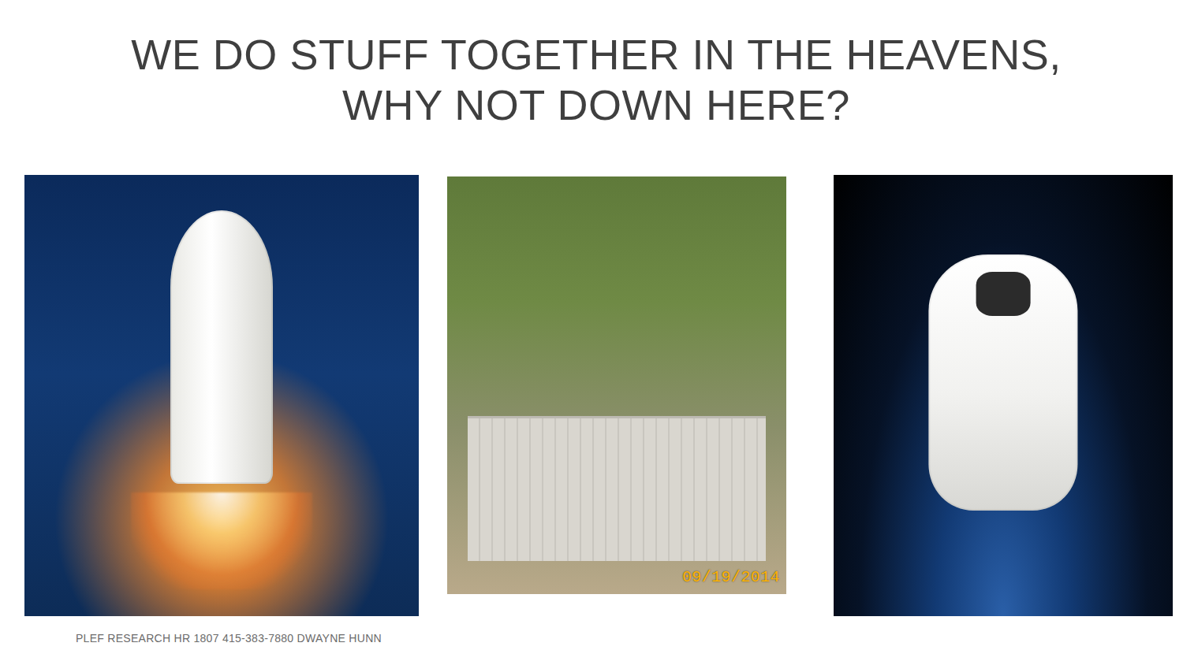We do stuff together in the heavens, why not down here?
PLEF Research HR 1807 415-383-7880 Dwayne Hunn